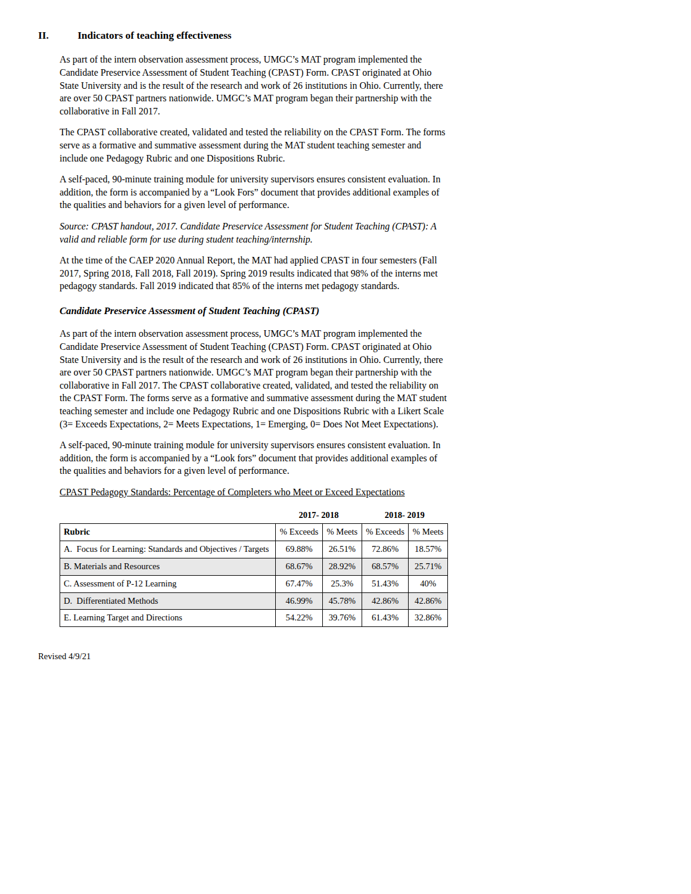II. Indicators of teaching effectiveness
As part of the intern observation assessment process, UMGC’s MAT program implemented the Candidate Preservice Assessment of Student Teaching (CPAST) Form. CPAST originated at Ohio State University and is the result of the research and work of 26 institutions in Ohio. Currently, there are over 50 CPAST partners nationwide. UMGC’s MAT program began their partnership with the collaborative in Fall 2017.
The CPAST collaborative created, validated and tested the reliability on the CPAST Form. The forms serve as a formative and summative assessment during the MAT student teaching semester and include one Pedagogy Rubric and one Dispositions Rubric.
A self-paced, 90-minute training module for university supervisors ensures consistent evaluation. In addition, the form is accompanied by a “Look Fors” document that provides additional examples of the qualities and behaviors for a given level of performance.
Source: CPAST handout, 2017. Candidate Preservice Assessment for Student Teaching (CPAST): A valid and reliable form for use during student teaching/internship.
At the time of the CAEP 2020 Annual Report, the MAT had applied CPAST in four semesters (Fall 2017, Spring 2018, Fall 2018, Fall 2019). Spring 2019 results indicated that 98% of the interns met pedagogy standards. Fall 2019 indicated that 85% of the interns met pedagogy standards.
Candidate Preservice Assessment of Student Teaching (CPAST)
As part of the intern observation assessment process, UMGC’s MAT program implemented the Candidate Preservice Assessment of Student Teaching (CPAST) Form. CPAST originated at Ohio State University and is the result of the research and work of 26 institutions in Ohio. Currently, there are over 50 CPAST partners nationwide. UMGC’s MAT program began their partnership with the collaborative in Fall 2017. The CPAST collaborative created, validated, and tested the reliability on the CPAST Form. The forms serve as a formative and summative assessment during the MAT student teaching semester and include one Pedagogy Rubric and one Dispositions Rubric with a Likert Scale (3= Exceeds Expectations, 2= Meets Expectations, 1= Emerging, 0= Does Not Meet Expectations).
A self-paced, 90-minute training module for university supervisors ensures consistent evaluation. In addition, the form is accompanied by a “Look fors” document that provides additional examples of the qualities and behaviors for a given level of performance.
CPAST Pedagogy Standards: Percentage of Completers who Meet or Exceed Expectations
| | 2017- 2018 | 2018- 2019 |
| --- | --- | --- |
| Rubric | % Exceeds | % Meets | % Exceeds | % Meets |
| A. Focus for Learning: Standards and Objectives / Targets | 69.88% | 26.51% | 72.86% | 18.57% |
| B. Materials and Resources | 68.67% | 28.92% | 68.57% | 25.71% |
| C. Assessment of P-12 Learning | 67.47% | 25.3% | 51.43% | 40% |
| D. Differentiated Methods | 46.99% | 45.78% | 42.86% | 42.86% |
| E. Learning Target and Directions | 54.22% | 39.76% | 61.43% | 32.86% |
Revised 4/9/21